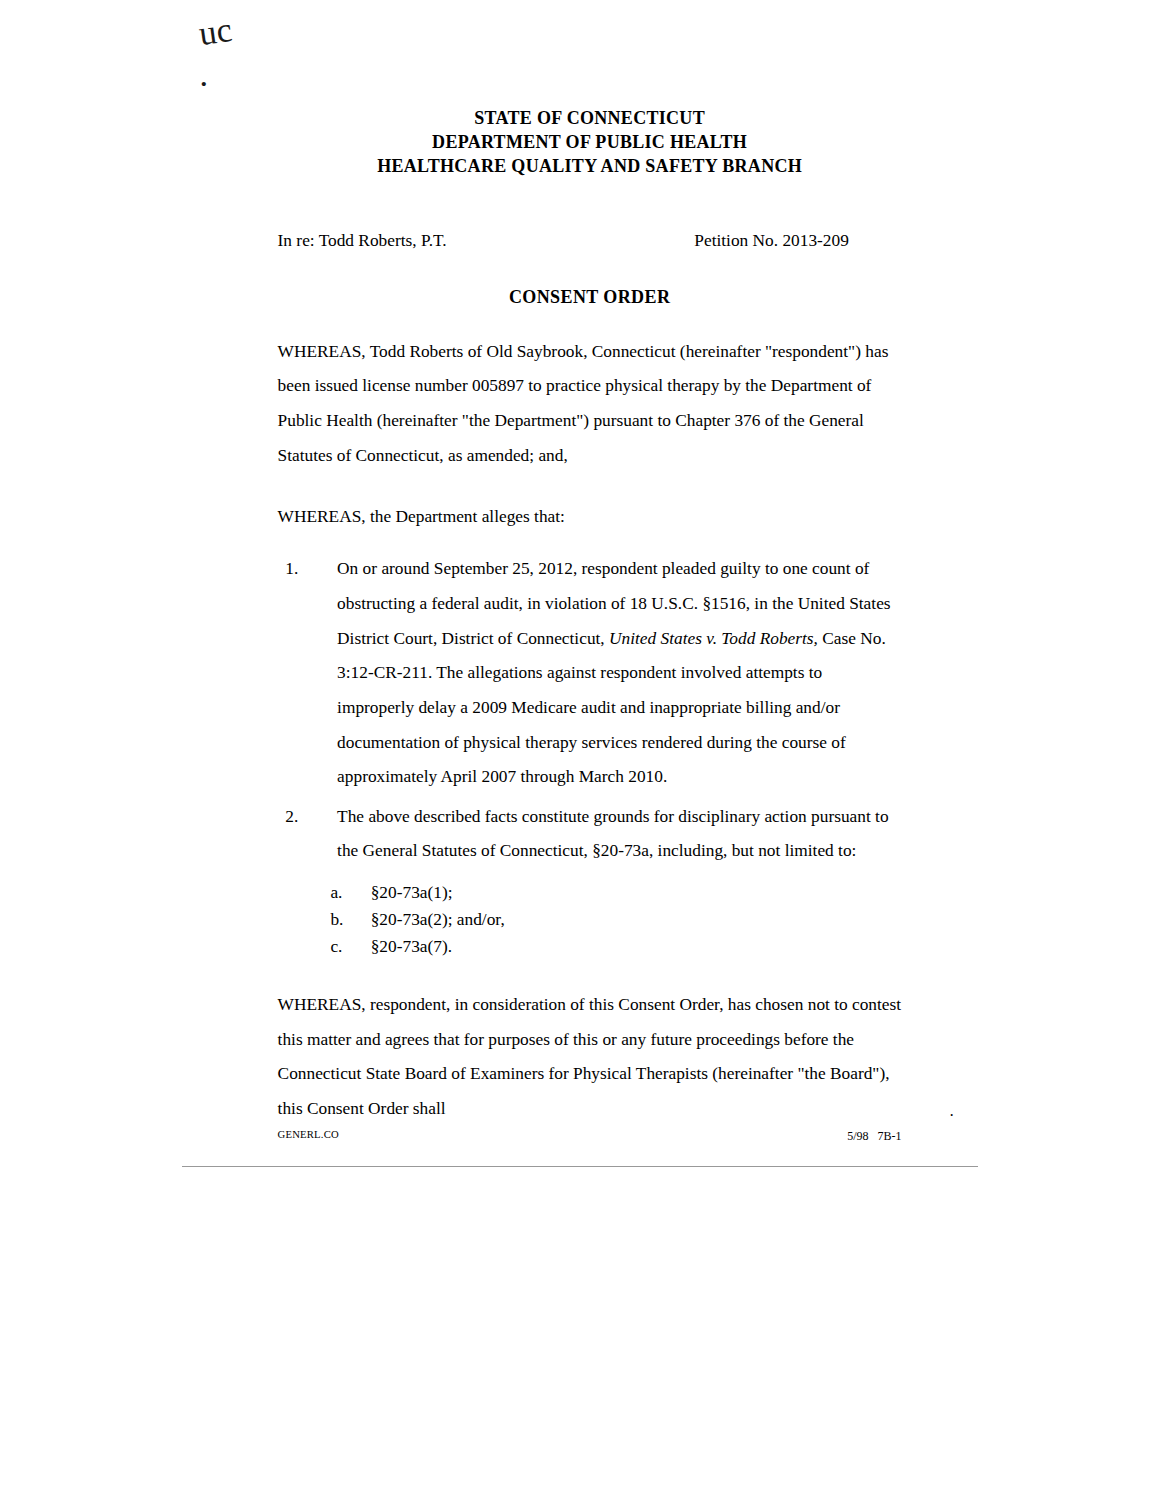uc
•
STATE OF CONNECTICUT
DEPARTMENT OF PUBLIC HEALTH
HEALTHCARE QUALITY AND SAFETY BRANCH
In re: Todd Roberts, P.T. Petition No. 2013-209
CONSENT ORDER
WHEREAS, Todd Roberts of Old Saybrook, Connecticut (hereinafter "respondent") has been issued license number 005897 to practice physical therapy by the Department of Public Health (hereinafter "the Department") pursuant to Chapter 376 of the General Statutes of Connecticut, as amended; and,
WHEREAS, the Department alleges that:
On or around September 25, 2012, respondent pleaded guilty to one count of obstructing a federal audit, in violation of 18 U.S.C. §1516, in the United States District Court, District of Connecticut, United States v. Todd Roberts, Case No. 3:12-CR-211. The allegations against respondent involved attempts to improperly delay a 2009 Medicare audit and inappropriate billing and/or documentation of physical therapy services rendered during the course of approximately April 2007 through March 2010.
The above described facts constitute grounds for disciplinary action pursuant to the General Statutes of Connecticut, §20-73a, including, but not limited to:
a.§20-73a(1); b.§20-73a(2); and/or, c.§20-73a(7).
WHEREAS, respondent, in consideration of this Consent Order, has chosen not to contest this matter and agrees that for purposes of this or any future proceedings before the Connecticut State Board of Examiners for Physical Therapists (hereinafter "the Board"), this Consent Order shall
GENERL.CO 5/98 7B-1
·